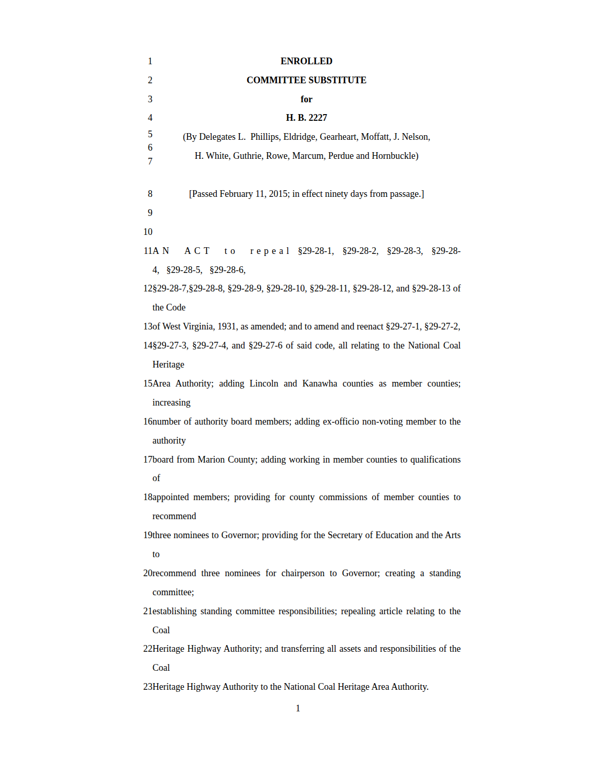| 1 | ENROLLED |
| 2 | COMMITTEE SUBSTITUTE |
| 3 | for |
| 4 | H. B. 2227 |
| 5 6 7 | (By Delegates L. Phillips, Eldridge, Gearheart, Moffatt, J. Nelson, H. White, Guthrie, Rowe, Marcum, Perdue and Hornbuckle) |
| 8 | [Passed February 11, 2015; in effect ninety days from passage.] |
| 9 | |
| 10 | |
| 11 | AN ACT to repeal §29-28-1, §29-28-2, §29-28-3, §29-28-4, §29-28-5, §29-28-6, |
| 12 | §29-28-7,§29-28-8, §29-28-9, §29-28-10, §29-28-11, §29-28-12, and §29-28-13 of the Code |
| 13 | of West Virginia, 1931, as amended; and to amend and reenact §29-27-1, §29-27-2, |
| 14 | §29-27-3, §29-27-4, and §29-27-6 of said code, all relating to the National Coal Heritage |
| 15 | Area Authority; adding Lincoln and Kanawha counties as member counties; increasing |
| 16 | number of authority board members; adding ex-officio non-voting member to the authority |
| 17 | board from Marion County; adding working in member counties to qualifications of |
| 18 | appointed members; providing for county commissions of member counties to recommend |
| 19 | three nominees to Governor; providing for the Secretary of Education and the Arts to |
| 20 | recommend three nominees for chairperson to Governor; creating a standing committee; |
| 21 | establishing standing committee responsibilities; repealing article relating to the Coal |
| 22 | Heritage Highway Authority; and transferring all assets and responsibilities of the Coal |
| 23 | Heritage Highway Authority to the National Coal Heritage Area Authority. |
1